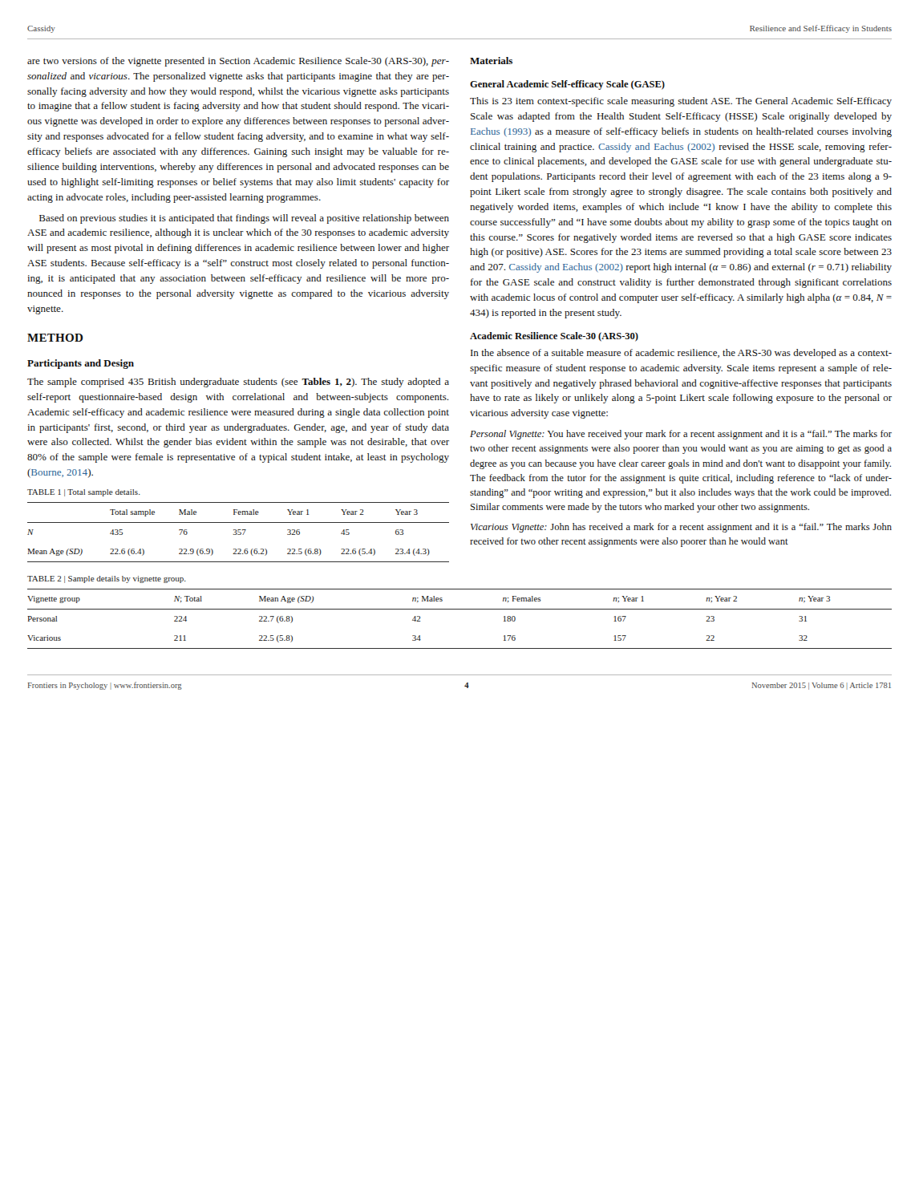Cassidy
Resilience and Self-Efficacy in Students
are two versions of the vignette presented in Section Academic Resilience Scale-30 (ARS-30), personalized and vicarious. The personalized vignette asks that participants imagine that they are personally facing adversity and how they would respond, whilst the vicarious vignette asks participants to imagine that a fellow student is facing adversity and how that student should respond. The vicarious vignette was developed in order to explore any differences between responses to personal adversity and responses advocated for a fellow student facing adversity, and to examine in what way self-efficacy beliefs are associated with any differences. Gaining such insight may be valuable for resilience building interventions, whereby any differences in personal and advocated responses can be used to highlight self-limiting responses or belief systems that may also limit students' capacity for acting in advocate roles, including peer-assisted learning programmes.
Based on previous studies it is anticipated that findings will reveal a positive relationship between ASE and academic resilience, although it is unclear which of the 30 responses to academic adversity will present as most pivotal in defining differences in academic resilience between lower and higher ASE students. Because self-efficacy is a “self” construct most closely related to personal functioning, it is anticipated that any association between self-efficacy and resilience will be more pronounced in responses to the personal adversity vignette as compared to the vicarious adversity vignette.
METHOD
Participants and Design
The sample comprised 435 British undergraduate students (see Tables 1, 2). The study adopted a self-report questionnaire-based design with correlational and between-subjects components. Academic self-efficacy and academic resilience were measured during a single data collection point in participants' first, second, or third year as undergraduates. Gender, age, and year of study data were also collected. Whilst the gender bias evident within the sample was not desirable, that over 80% of the sample were female is representative of a typical student intake, at least in psychology (Bourne, 2014).
TABLE 1 | Total sample details.
| | Total sample | Male | Female | Year 1 | Year 2 | Year 3 |
| --- | --- | --- | --- | --- | --- | --- |
| N | 435 | 76 | 357 | 326 | 45 | 63 |
| Mean Age (SD) | 22.6 (6.4) | 22.9 (6.9) | 22.6 (6.2) | 22.5 (6.8) | 22.6 (5.4) | 23.4 (4.3) |
Materials
General Academic Self-efficacy Scale (GASE)
This is 23 item context-specific scale measuring student ASE. The General Academic Self-Efficacy Scale was adapted from the Health Student Self-Efficacy (HSSE) Scale originally developed by Eachus (1993) as a measure of self-efficacy beliefs in students on health-related courses involving clinical training and practice. Cassidy and Eachus (2002) revised the HSSE scale, removing reference to clinical placements, and developed the GASE scale for use with general undergraduate student populations. Participants record their level of agreement with each of the 23 items along a 9-point Likert scale from strongly agree to strongly disagree. The scale contains both positively and negatively worded items, examples of which include “I know I have the ability to complete this course successfully” and “I have some doubts about my ability to grasp some of the topics taught on this course.” Scores for negatively worded items are reversed so that a high GASE score indicates high (or positive) ASE. Scores for the 23 items are summed providing a total scale score between 23 and 207. Cassidy and Eachus (2002) report high internal (α = 0.86) and external (r = 0.71) reliability for the GASE scale and construct validity is further demonstrated through significant correlations with academic locus of control and computer user self-efficacy. A similarly high alpha (α = 0.84, N = 434) is reported in the present study.
Academic Resilience Scale-30 (ARS-30)
In the absence of a suitable measure of academic resilience, the ARS-30 was developed as a context-specific measure of student response to academic adversity. Scale items represent a sample of relevant positively and negatively phrased behavioral and cognitive-affective responses that participants have to rate as likely or unlikely along a 5-point Likert scale following exposure to the personal or vicarious adversity case vignette:
Personal Vignette: You have received your mark for a recent assignment and it is a “fail.” The marks for two other recent assignments were also poorer than you would want as you are aiming to get as good a degree as you can because you have clear career goals in mind and don't want to disappoint your family. The feedback from the tutor for the assignment is quite critical, including reference to “lack of understanding” and “poor writing and expression,” but it also includes ways that the work could be improved. Similar comments were made by the tutors who marked your other two assignments.
Vicarious Vignette: John has received a mark for a recent assignment and it is a “fail.” The marks John received for two other recent assignments were also poorer than he would want
TABLE 2 | Sample details by vignette group.
| Vignette group | N ; Total | Mean Age (SD) | n ; Males | n ; Females | n ; Year 1 | n ; Year 2 | n ; Year 3 |
| --- | --- | --- | --- | --- | --- | --- | --- |
| Personal | 224 | 22.7 (6.8) | 42 | 180 | 167 | 23 | 31 |
| Vicarious | 211 | 22.5 (5.8) | 34 | 176 | 157 | 22 | 32 |
Frontiers in Psychology | www.frontiersin.org
4
November 2015 | Volume 6 | Article 1781